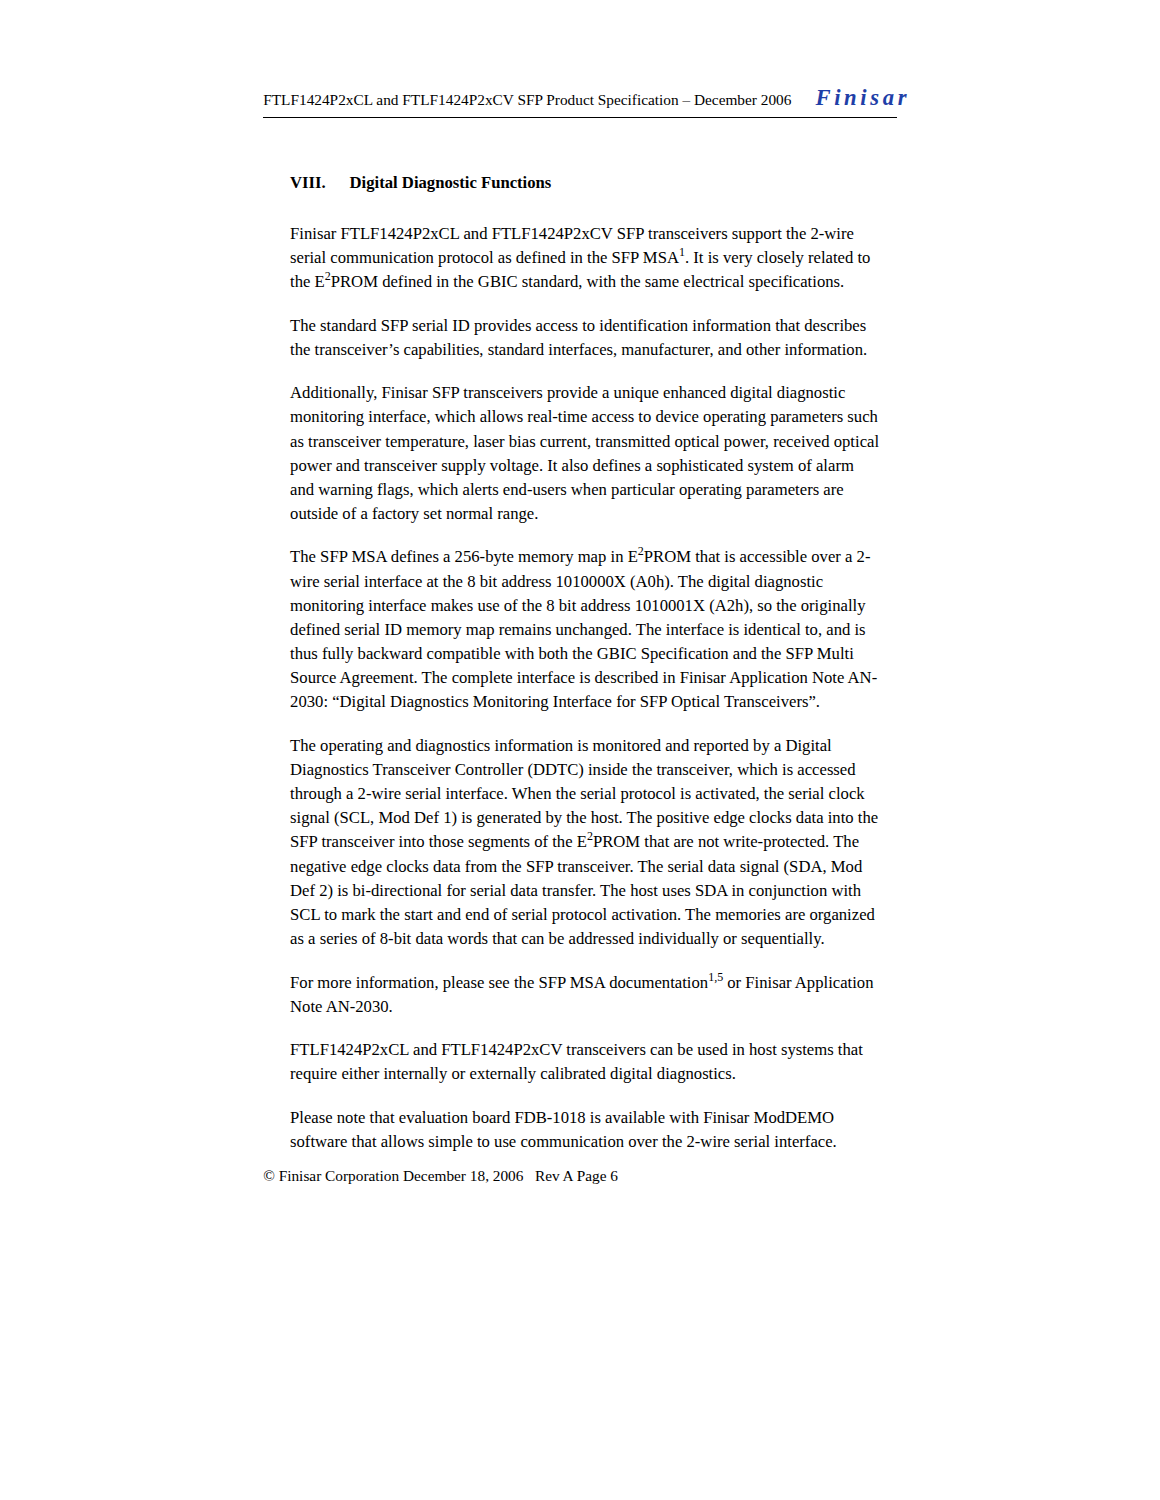FTLF1424P2xCL and FTLF1424P2xCV SFP Product Specification – December 2006
Finisar
VIII. Digital Diagnostic Functions
Finisar FTLF1424P2xCL and FTLF1424P2xCV SFP transceivers support the 2-wire serial communication protocol as defined in the SFP MSA1. It is very closely related to the E2PROM defined in the GBIC standard, with the same electrical specifications.
The standard SFP serial ID provides access to identification information that describes the transceiver’s capabilities, standard interfaces, manufacturer, and other information.
Additionally, Finisar SFP transceivers provide a unique enhanced digital diagnostic monitoring interface, which allows real-time access to device operating parameters such as transceiver temperature, laser bias current, transmitted optical power, received optical power and transceiver supply voltage. It also defines a sophisticated system of alarm and warning flags, which alerts end-users when particular operating parameters are outside of a factory set normal range.
The SFP MSA defines a 256-byte memory map in E2PROM that is accessible over a 2-wire serial interface at the 8 bit address 1010000X (A0h). The digital diagnostic monitoring interface makes use of the 8 bit address 1010001X (A2h), so the originally defined serial ID memory map remains unchanged. The interface is identical to, and is thus fully backward compatible with both the GBIC Specification and the SFP Multi Source Agreement. The complete interface is described in Finisar Application Note AN-2030: “Digital Diagnostics Monitoring Interface for SFP Optical Transceivers”.
The operating and diagnostics information is monitored and reported by a Digital Diagnostics Transceiver Controller (DDTC) inside the transceiver, which is accessed through a 2-wire serial interface. When the serial protocol is activated, the serial clock signal (SCL, Mod Def 1) is generated by the host. The positive edge clocks data into the SFP transceiver into those segments of the E2PROM that are not write-protected. The negative edge clocks data from the SFP transceiver. The serial data signal (SDA, Mod Def 2) is bi-directional for serial data transfer. The host uses SDA in conjunction with SCL to mark the start and end of serial protocol activation. The memories are organized as a series of 8-bit data words that can be addressed individually or sequentially.
For more information, please see the SFP MSA documentation1,5 or Finisar Application Note AN-2030.
FTLF1424P2xCL and FTLF1424P2xCV transceivers can be used in host systems that require either internally or externally calibrated digital diagnostics.
Please note that evaluation board FDB-1018 is available with Finisar ModDEMO software that allows simple to use communication over the 2-wire serial interface.
© Finisar Corporation December 18, 2006 Rev A Page 6